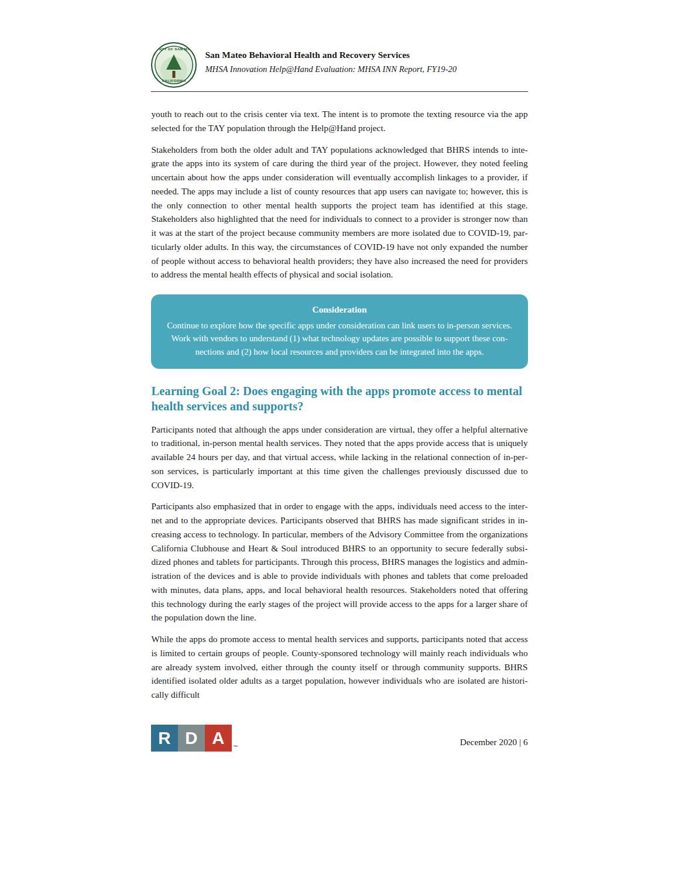COUNTY OF SAN MATEO CALIFORNIA
San Mateo Behavioral Health and Recovery Services
MHSA Innovation Help@Hand Evaluation: MHSA INN Report, FY19-20
youth to reach out to the crisis center via text. The intent is to promote the texting resource via the app selected for the TAY population through the Help@Hand project.
Stakeholders from both the older adult and TAY populations acknowledged that BHRS intends to integrate the apps into its system of care during the third year of the project. However, they noted feeling uncertain about how the apps under consideration will eventually accomplish linkages to a provider, if needed. The apps may include a list of county resources that app users can navigate to; however, this is the only connection to other mental health supports the project team has identified at this stage. Stakeholders also highlighted that the need for individuals to connect to a provider is stronger now than it was at the start of the project because community members are more isolated due to COVID-19, particularly older adults. In this way, the circumstances of COVID-19 have not only expanded the number of people without access to behavioral health providers; they have also increased the need for providers to address the mental health effects of physical and social isolation.
Consideration
Continue to explore how the specific apps under consideration can link users to in-person services. Work with vendors to understand (1) what technology updates are possible to support these connections and (2) how local resources and providers can be integrated into the apps.
Learning Goal 2: Does engaging with the apps promote access to mental health services and supports?
Participants noted that although the apps under consideration are virtual, they offer a helpful alternative to traditional, in-person mental health services. They noted that the apps provide access that is uniquely available 24 hours per day, and that virtual access, while lacking in the relational connection of in-person services, is particularly important at this time given the challenges previously discussed due to COVID-19.
Participants also emphasized that in order to engage with the apps, individuals need access to the internet and to the appropriate devices. Participants observed that BHRS has made significant strides in increasing access to technology. In particular, members of the Advisory Committee from the organizations California Clubhouse and Heart & Soul introduced BHRS to an opportunity to secure federally subsidized phones and tablets for participants. Through this process, BHRS manages the logistics and administration of the devices and is able to provide individuals with phones and tablets that come preloaded with minutes, data plans, apps, and local behavioral health resources. Stakeholders noted that offering this technology during the early stages of the project will provide access to the apps for a larger share of the population down the line.
While the apps do promote access to mental health services and supports, participants noted that access is limited to certain groups of people. County-sponsored technology will mainly reach individuals who are already system involved, either through the county itself or through community supports. BHRS identified isolated older adults as a target population, however individuals who are isolated are historically difficult
R
D
A
™
December 2020 | 6